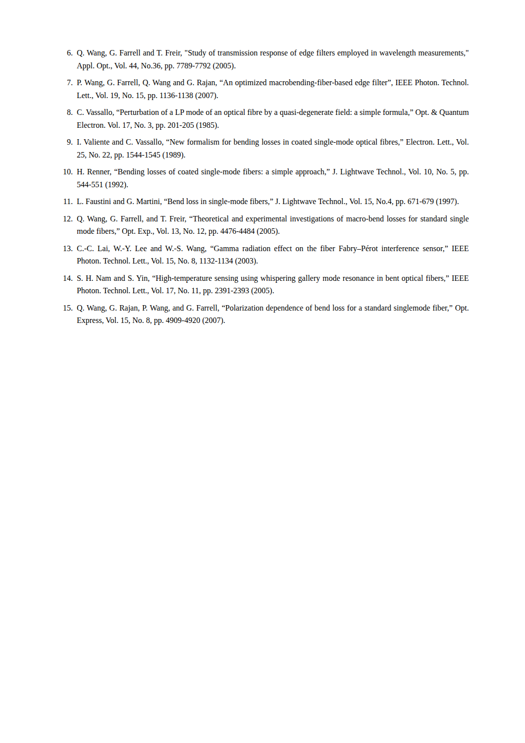Q. Wang, G. Farrell and T. Freir, "Study of transmission response of edge filters employed in wavelength measurements," Appl. Opt., Vol. 44, No.36, pp. 7789-7792 (2005).
P. Wang, G. Farrell, Q. Wang and G. Rajan, “An optimized macrobending-fiber-based edge filter”, IEEE Photon. Technol. Lett., Vol. 19, No. 15, pp. 1136-1138 (2007).
C. Vassallo, “Perturbation of a LP mode of an optical fibre by a quasi-degenerate field: a simple formula,” Opt. & Quantum Electron. Vol. 17, No. 3, pp. 201-205 (1985).
I. Valiente and C. Vassallo, “New formalism for bending losses in coated single-mode optical fibres,” Electron. Lett., Vol. 25, No. 22, pp. 1544-1545 (1989).
H. Renner, “Bending losses of coated single-mode fibers: a simple approach,” J. Lightwave Technol., Vol. 10, No. 5, pp. 544-551 (1992).
L. Faustini and G. Martini, “Bend loss in single-mode fibers,” J. Lightwave Technol., Vol. 15, No.4, pp. 671-679 (1997).
Q. Wang, G. Farrell, and T. Freir, “Theoretical and experimental investigations of macro-bend losses for standard single mode fibers,” Opt. Exp., Vol. 13, No. 12, pp. 4476-4484 (2005).
C.-C. Lai, W.-Y. Lee and W.-S. Wang, “Gamma radiation effect on the fiber Fabry–Pérot interference sensor,” IEEE Photon. Technol. Lett., Vol. 15, No. 8, 1132-1134 (2003).
S. H. Nam and S. Yin, “High-temperature sensing using whispering gallery mode resonance in bent optical fibers,” IEEE Photon. Technol. Lett., Vol. 17, No. 11, pp. 2391-2393 (2005).
Q. Wang, G. Rajan, P. Wang, and G. Farrell, “Polarization dependence of bend loss for a standard singlemode fiber,” Opt. Express, Vol. 15, No. 8, pp. 4909-4920 (2007).